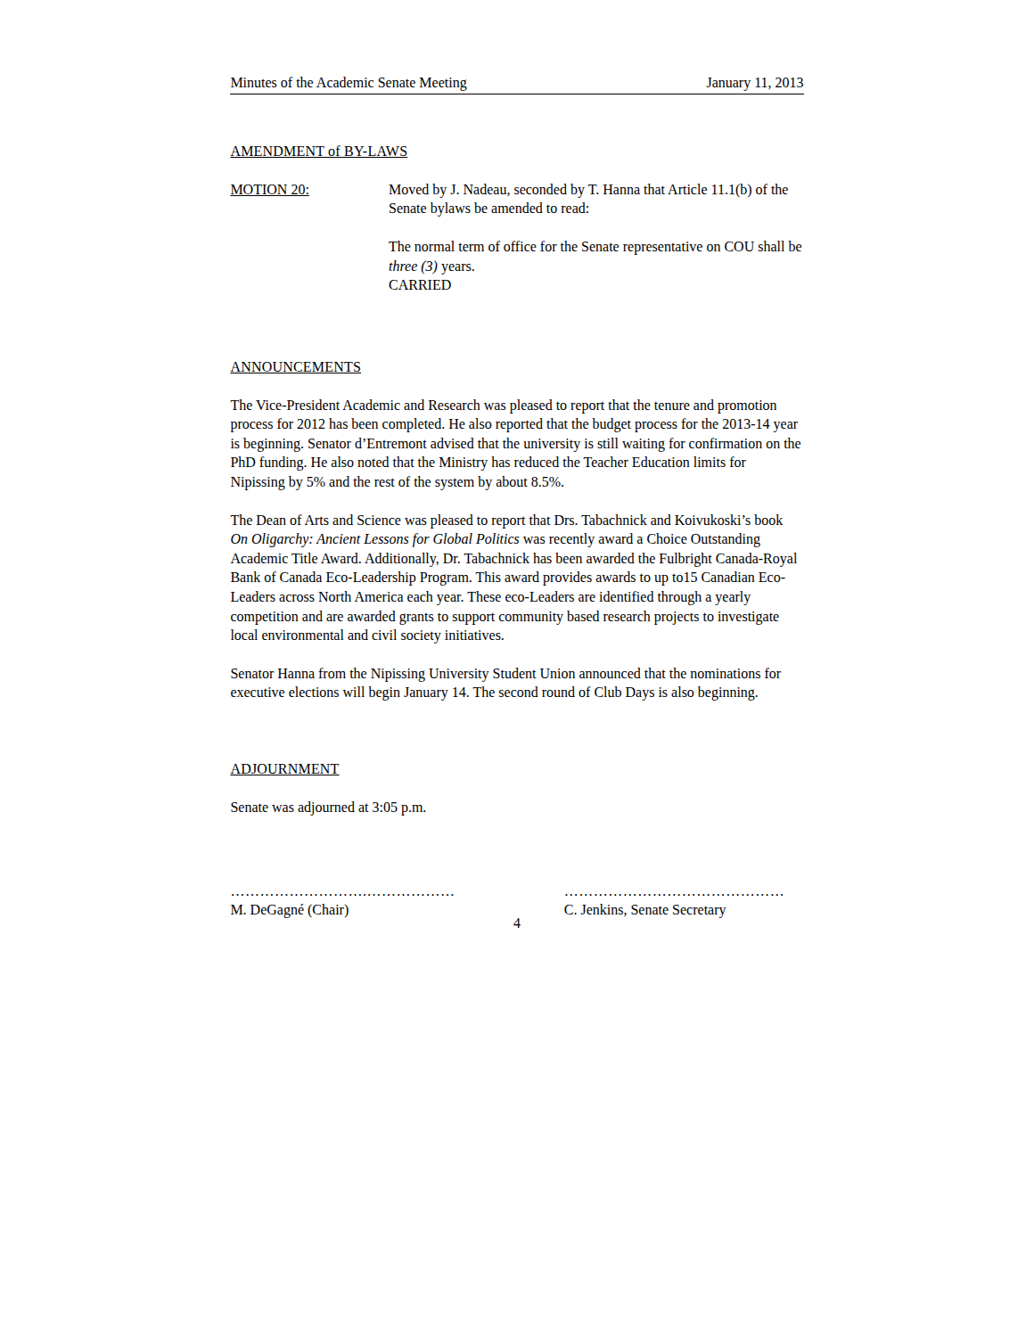Minutes of the Academic Senate Meeting
January 11, 2013
AMENDMENT of BY-LAWS
MOTION 20:
Moved by J. Nadeau, seconded by T. Hanna that Article 11.1(b) of the Senate bylaws be amended to read:
The normal term of office for the Senate representative on COU shall be three (3) years.
CARRIED
ANNOUNCEMENTS
The Vice-President Academic and Research was pleased to report that the tenure and promotion process for 2012 has been completed. He also reported that the budget process for the 2013-14 year is beginning. Senator d’Entremont advised that the university is still waiting for confirmation on the PhD funding. He also noted that the Ministry has reduced the Teacher Education limits for Nipissing by 5% and the rest of the system by about 8.5%.
The Dean of Arts and Science was pleased to report that Drs. Tabachnick and Koivukoski’s book On Oligarchy: Ancient Lessons for Global Politics was recently award a Choice Outstanding Academic Title Award. Additionally, Dr. Tabachnick has been awarded the Fulbright Canada-Royal Bank of Canada Eco-Leadership Program. This award provides awards to up to15 Canadian Eco-Leaders across North America each year. These eco-Leaders are identified through a yearly competition and are awarded grants to support community based research projects to investigate local environmental and civil society initiatives.
Senator Hanna from the Nipissing University Student Union announced that the nominations for executive elections will begin January 14. The second round of Club Days is also beginning.
ADJOURNMENT
Senate was adjourned at 3:05 p.m.
……………………….………………
M. DeGagné (Chair)
………………………………………
C. Jenkins, Senate Secretary
4